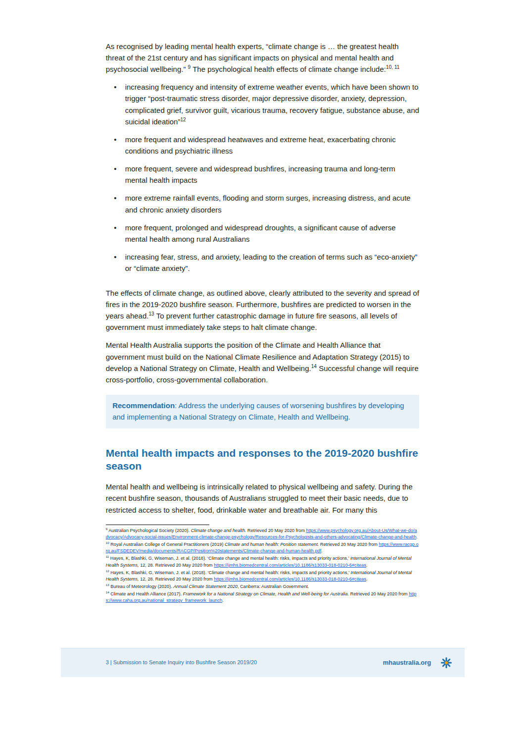As recognised by leading mental health experts, “climate change is … the greatest health threat of the 21st century and has significant impacts on physical and mental health and psychosocial wellbeing.” 9 The psychological health effects of climate change include:10, 11
increasing frequency and intensity of extreme weather events, which have been shown to trigger “post-traumatic stress disorder, major depressive disorder, anxiety, depression, complicated grief, survivor guilt, vicarious trauma, recovery fatigue, substance abuse, and suicidal ideation”12
more frequent and widespread heatwaves and extreme heat, exacerbating chronic conditions and psychiatric illness
more frequent, severe and widespread bushfires, increasing trauma and long-term mental health impacts
more extreme rainfall events, flooding and storm surges, increasing distress, and acute and chronic anxiety disorders
more frequent, prolonged and widespread droughts, a significant cause of adverse mental health among rural Australians
increasing fear, stress, and anxiety, leading to the creation of terms such as “eco-anxiety” or “climate anxiety”.
The effects of climate change, as outlined above, clearly attributed to the severity and spread of fires in the 2019-2020 bushfire season. Furthermore, bushfires are predicted to worsen in the years ahead.13 To prevent further catastrophic damage in future fire seasons, all levels of government must immediately take steps to halt climate change.
Mental Health Australia supports the position of the Climate and Health Alliance that government must build on the National Climate Resilience and Adaptation Strategy (2015) to develop a National Strategy on Climate, Health and Wellbeing.14 Successful change will require cross-portfolio, cross-governmental collaboration.
Recommendation: Address the underlying causes of worsening bushfires by developing and implementing a National Strategy on Climate, Health and Wellbeing.
Mental health impacts and responses to the 2019-2020 bushfire season
Mental health and wellbeing is intrinsically related to physical wellbeing and safety. During the recent bushfire season, thousands of Australians struggled to meet their basic needs, due to restricted access to shelter, food, drinkable water and breathable air. For many this
9 Australian Psychological Society (2020). Climate change and health. Retrieved 20 May 2020 from https://www.psychology.org.au/About-Us/What-we-do/advocacy/Advocacy-social-issues/Environment-climate-change-psychology/Resources-for-Psychologists-and-others-advocating/Climate-change-and-health.
10 Royal Australian College of General Practitioners (2019) Climate and human health: Position statement. Retrieved 20 May 2020 from https://www.racgp.org.au/FSDEDEV/media/documents/RACGP/Position%20statements/Climate-change-and-human-health.pdf.
11 Hayes, K, Blashki, G, Wiseman, J. et al. (2018). ‘Climate change and mental health: risks, impacts and priority actions,’ International Journal of Mental Health Systems, 12, 28. Retrieved 20 May 2020 from https://ijmhs.biomedcentral.com/articles/10.1186/s13033-018-0210-6#citeas.
12 Hayes, K, Blashki, G, Wiseman, J. et al. (2018). ‘Climate change and mental health: risks, impacts and priority actions,’ International Journal of Mental Health Systems, 12, 28. Retrieved 20 May 2020 from https://ijmhs.biomedcentral.com/articles/10.1186/s13033-018-0210-6#citeas.
13 Bureau of Meteorology (2020). Annual Climate Statement 2020, Canberra: Australian Government.
14 Climate and Health Alliance (2017). Framework for a National Strategy on Climate, Health and Well-being for Australia. Retrieved 20 May 2020 from https://www.caha.org.au/national_strategy_framework_launch.
3 | Submission to Senate Inquiry into Bushfire Season 2019/20
mhaustralia.org